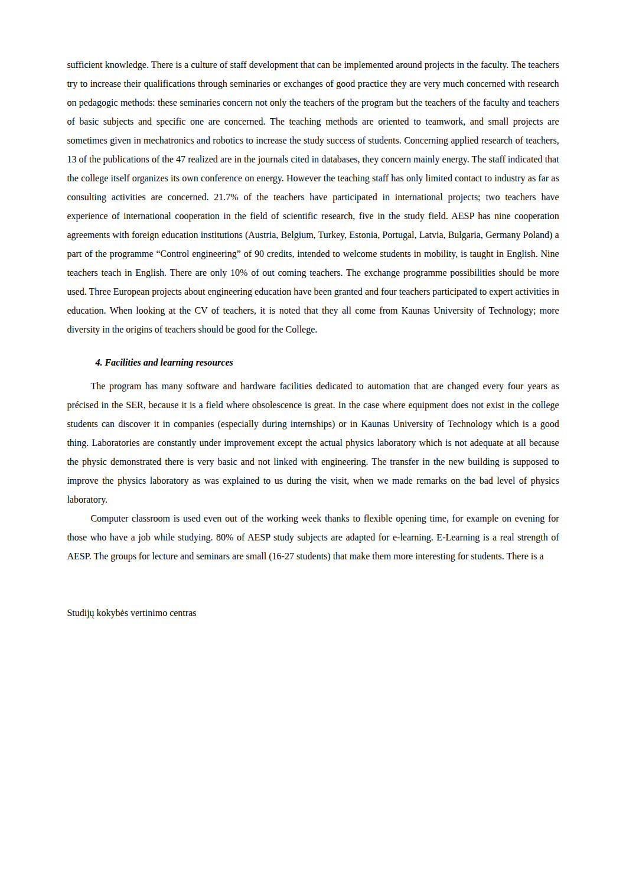sufficient knowledge. There is a culture of staff development that can be implemented around projects in the faculty. The teachers try to increase their qualifications through seminaries or exchanges of good practice they are very much concerned with research on pedagogic methods: these seminaries concern not only the teachers of the program but the teachers of the faculty and teachers of basic subjects and specific one are concerned. The teaching methods are oriented to teamwork, and small projects are sometimes given in mechatronics and robotics to increase the study success of students. Concerning applied research of teachers, 13 of the publications of the 47 realized are in the journals cited in databases, they concern mainly energy. The staff indicated that the college itself organizes its own conference on energy. However the teaching staff has only limited contact to industry as far as consulting activities are concerned. 21.7% of the teachers have participated in international projects; two teachers have experience of international cooperation in the field of scientific research, five in the study field. AESP has nine cooperation agreements with foreign education institutions (Austria, Belgium, Turkey, Estonia, Portugal, Latvia, Bulgaria, Germany Poland) a part of the programme “Control engineering” of 90 credits, intended to welcome students in mobility, is taught in English. Nine teachers teach in English. There are only 10% of out coming teachers. The exchange programme possibilities should be more used. Three European projects about engineering education have been granted and four teachers participated to expert activities in education. When looking at the CV of teachers, it is noted that they all come from Kaunas University of Technology; more diversity in the origins of teachers should be good for the College.
4. Facilities and learning resources
The program has many software and hardware facilities dedicated to automation that are changed every four years as précised in the SER, because it is a field where obsolescence is great. In the case where equipment does not exist in the college students can discover it in companies (especially during internships) or in Kaunas University of Technology which is a good thing. Laboratories are constantly under improvement except the actual physics laboratory which is not adequate at all because the physic demonstrated there is very basic and not linked with engineering. The transfer in the new building is supposed to improve the physics laboratory as was explained to us during the visit, when we made remarks on the bad level of physics laboratory.
Computer classroom is used even out of the working week thanks to flexible opening time, for example on evening for those who have a job while studying. 80% of AESP study subjects are adapted for e-learning. E-Learning is a real strength of AESP. The groups for lecture and seminars are small (16-27 students) that make them more interesting for students. There is a
Studijų kokybės vertinimo centras